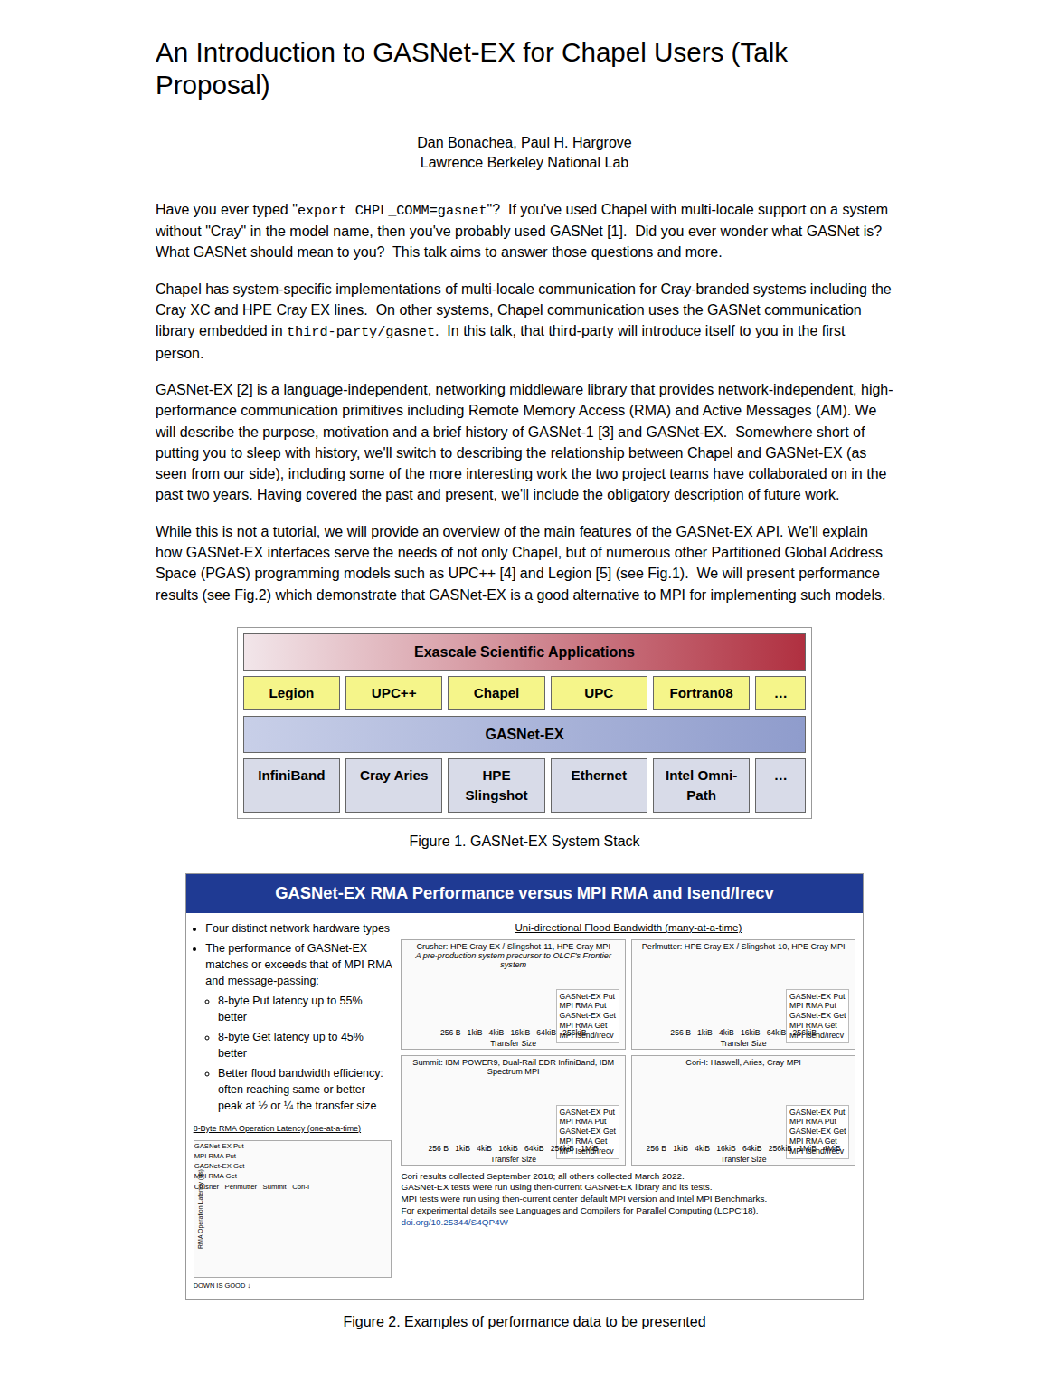An Introduction to GASNet-EX for Chapel Users (Talk Proposal)
Dan Bonachea, Paul H. Hargrove
Lawrence Berkeley National Lab
Have you ever typed "export CHPL_COMM=gasnet"? If you've used Chapel with multi-locale support on a system without "Cray" in the model name, then you've probably used GASNet [1]. Did you ever wonder what GASNet is? What GASNet should mean to you? This talk aims to answer those questions and more.
Chapel has system-specific implementations of multi-locale communication for Cray-branded systems including the Cray XC and HPE Cray EX lines. On other systems, Chapel communication uses the GASNet communication library embedded in third-party/gasnet. In this talk, that third-party will introduce itself to you in the first person.
GASNet-EX [2] is a language-independent, networking middleware library that provides network-independent, high-performance communication primitives including Remote Memory Access (RMA) and Active Messages (AM). We will describe the purpose, motivation and a brief history of GASNet-1 [3] and GASNet-EX. Somewhere short of putting you to sleep with history, we'll switch to describing the relationship between Chapel and GASNet-EX (as seen from our side), including some of the more interesting work the two project teams have collaborated on in the past two years. Having covered the past and present, we'll include the obligatory description of future work.
While this is not a tutorial, we will provide an overview of the main features of the GASNet-EX API. We'll explain how GASNet-EX interfaces serve the needs of not only Chapel, but of numerous other Partitioned Global Address Space (PGAS) programming models such as UPC++ [4] and Legion [5] (see Fig.1). We will present performance results (see Fig.2) which demonstrate that GASNet-EX is a good alternative to MPI for implementing such models.
Exascale Scientific Applications
Legion
UPC++
Chapel
UPC
Fortran08
…
GASNet-EX
InfiniBand
Cray Aries
HPE Slingshot
Ethernet
Intel Omni-Path
…
Figure 1. GASNet-EX System Stack
GASNet-EX RMA Performance versus MPI RMA and Isend/Irecv
Four distinct network hardware types
The performance of GASNet-EX matches or exceeds that of MPI RMA and message-passing:
8-byte Put latency up to 55% better
8-byte Get latency up to 45% better
Better flood bandwidth efficiency: often reaching same or better peak at ½ or ¼ the transfer size
8-Byte RMA Operation Latency (one-at-a-time)
GASNet-EX Put
MPI RMA Put
GASNet-EX Get
MPI RMA Get
Crusher Perlmutter Summit Cori-I
RMA Operation Latency (µs)
DOWN IS GOOD ↓
Uni-directional Flood Bandwidth (many-at-a-time)
Crusher: HPE Cray EX / Slingshot-11, HPE Cray MPI
A pre-production system precursor to OLCF's Frontier system
GASNet-EX Put
MPI RMA Put
GASNet-EX Get
MPI RMA Get
MPI Isend/Irecv
256 B 1kiB 4kiB 16kiB 64kiB 256kiB
Transfer Size
Perlmutter: HPE Cray EX / Slingshot-10, HPE Cray MPI
GASNet-EX Put
MPI RMA Put
GASNet-EX Get
MPI RMA Get
MPI Isend/Irecv
256 B 1kiB 4kiB 16kiB 64kiB 256kiB
Transfer Size
Summit: IBM POWER9, Dual-Rail EDR InfiniBand, IBM Spectrum MPI
GASNet-EX Put
MPI RMA Put
GASNet-EX Get
MPI RMA Get
MPI Isend/Irecv
256 B 1kiB 4kiB 16kiB 64kiB 256kiB 1MiB
Transfer Size
Cori-I: Haswell, Aries, Cray MPI
GASNet-EX Put
MPI RMA Put
GASNet-EX Get
MPI RMA Get
MPI Isend/Irecv
256 B 1kiB 4kiB 16kiB 64kiB 256kiB 1MiB 4MiB
Transfer Size
Cori results collected September 2018; all others collected March 2022.
GASNet-EX tests were run using then-current GASNet-EX library and its tests.
MPI tests were run using then-current center default MPI version and Intel MPI Benchmarks.
For experimental details see Languages and Compilers for Parallel Computing (LCPC'18). doi.org/10.25344/S4QP4W
Figure 2. Examples of performance data to be presented